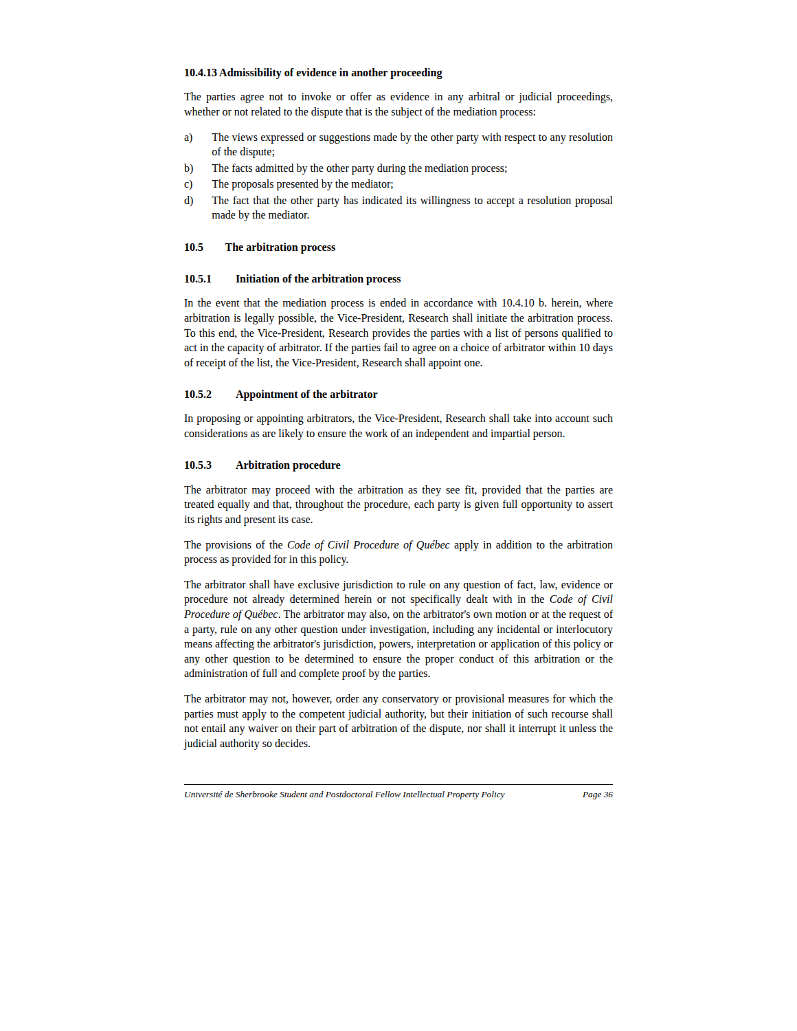10.4.13 Admissibility of evidence in another proceeding
The parties agree not to invoke or offer as evidence in any arbitral or judicial proceedings, whether or not related to the dispute that is the subject of the mediation process:
a) The views expressed or suggestions made by the other party with respect to any resolution of the dispute;
b) The facts admitted by the other party during the mediation process;
c) The proposals presented by the mediator;
d) The fact that the other party has indicated its willingness to accept a resolution proposal made by the mediator.
10.5 The arbitration process
10.5.1 Initiation of the arbitration process
In the event that the mediation process is ended in accordance with 10.4.10 b. herein, where arbitration is legally possible, the Vice-President, Research shall initiate the arbitration process. To this end, the Vice-President, Research provides the parties with a list of persons qualified to act in the capacity of arbitrator. If the parties fail to agree on a choice of arbitrator within 10 days of receipt of the list, the Vice-President, Research shall appoint one.
10.5.2 Appointment of the arbitrator
In proposing or appointing arbitrators, the Vice-President, Research shall take into account such considerations as are likely to ensure the work of an independent and impartial person.
10.5.3 Arbitration procedure
The arbitrator may proceed with the arbitration as they see fit, provided that the parties are treated equally and that, throughout the procedure, each party is given full opportunity to assert its rights and present its case.
The provisions of the Code of Civil Procedure of Québec apply in addition to the arbitration process as provided for in this policy.
The arbitrator shall have exclusive jurisdiction to rule on any question of fact, law, evidence or procedure not already determined herein or not specifically dealt with in the Code of Civil Procedure of Québec. The arbitrator may also, on the arbitrator's own motion or at the request of a party, rule on any other question under investigation, including any incidental or interlocutory means affecting the arbitrator's jurisdiction, powers, interpretation or application of this policy or any other question to be determined to ensure the proper conduct of this arbitration or the administration of full and complete proof by the parties.
The arbitrator may not, however, order any conservatory or provisional measures for which the parties must apply to the competent judicial authority, but their initiation of such recourse shall not entail any waiver on their part of arbitration of the dispute, nor shall it interrupt it unless the judicial authority so decides.
Université de Sherbrooke Student and Postdoctoral Fellow Intellectual Property Policy
Page 36